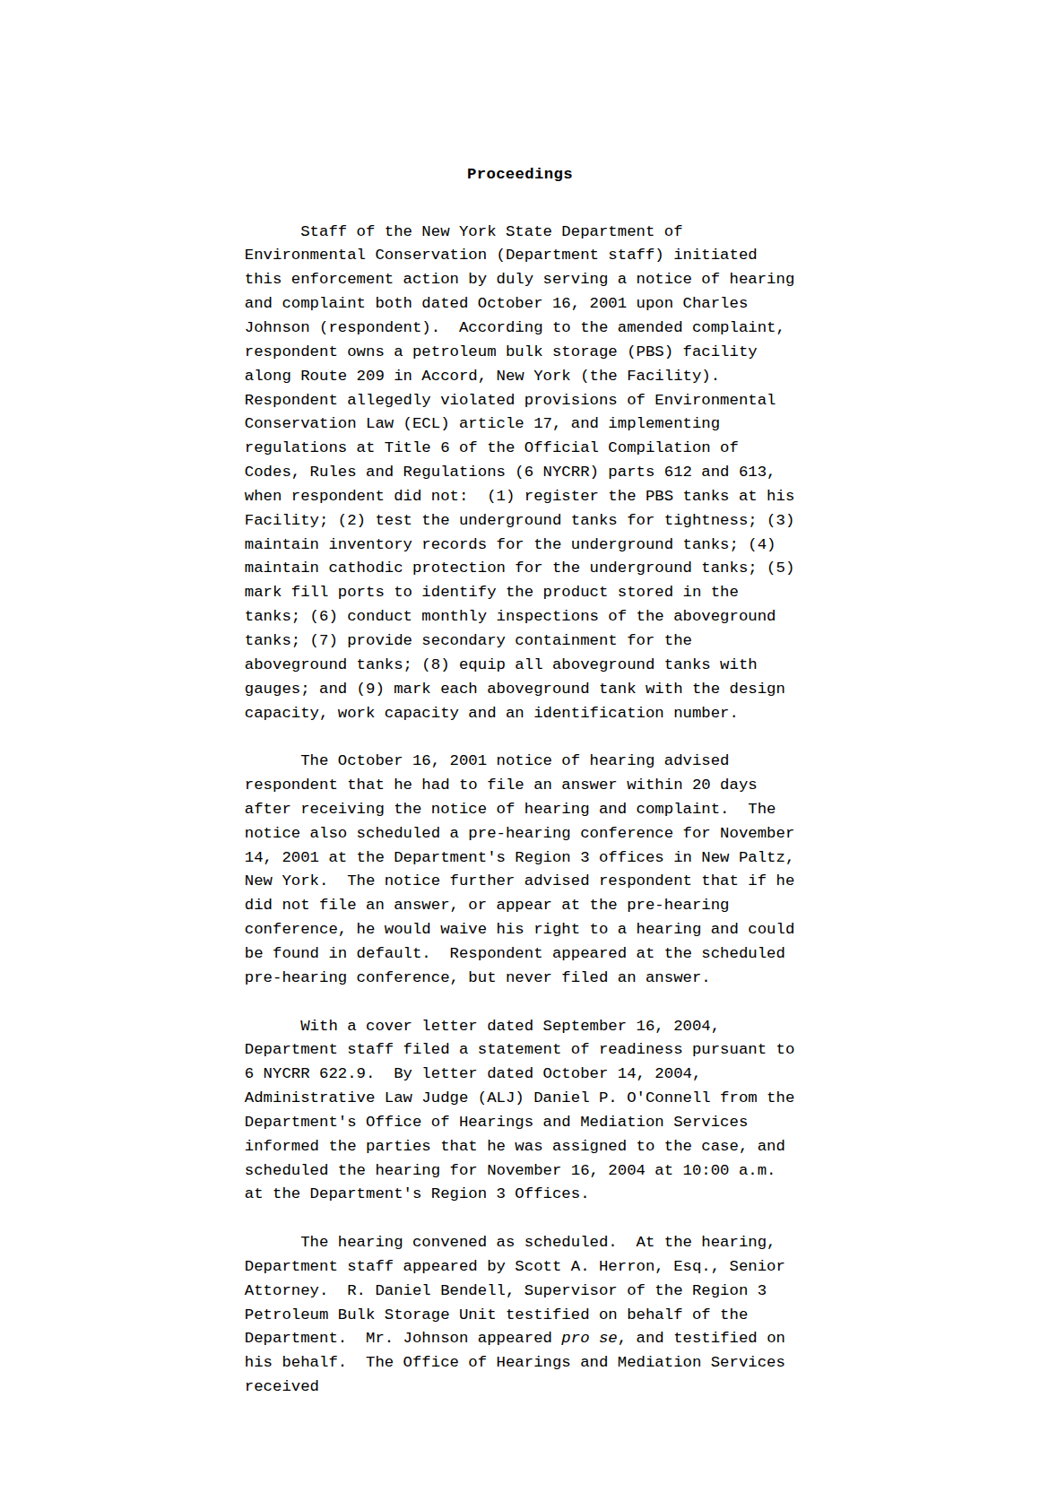Proceedings
Staff of the New York State Department of Environmental Conservation (Department staff) initiated this enforcement action by duly serving a notice of hearing and complaint both dated October 16, 2001 upon Charles Johnson (respondent). According to the amended complaint, respondent owns a petroleum bulk storage (PBS) facility along Route 209 in Accord, New York (the Facility). Respondent allegedly violated provisions of Environmental Conservation Law (ECL) article 17, and implementing regulations at Title 6 of the Official Compilation of Codes, Rules and Regulations (6 NYCRR) parts 612 and 613, when respondent did not: (1) register the PBS tanks at his Facility; (2) test the underground tanks for tightness; (3) maintain inventory records for the underground tanks; (4) maintain cathodic protection for the underground tanks; (5) mark fill ports to identify the product stored in the tanks; (6) conduct monthly inspections of the aboveground tanks; (7) provide secondary containment for the aboveground tanks; (8) equip all aboveground tanks with gauges; and (9) mark each aboveground tank with the design capacity, work capacity and an identification number.
The October 16, 2001 notice of hearing advised respondent that he had to file an answer within 20 days after receiving the notice of hearing and complaint. The notice also scheduled a pre-hearing conference for November 14, 2001 at the Department's Region 3 offices in New Paltz, New York. The notice further advised respondent that if he did not file an answer, or appear at the pre-hearing conference, he would waive his right to a hearing and could be found in default. Respondent appeared at the scheduled pre-hearing conference, but never filed an answer.
With a cover letter dated September 16, 2004, Department staff filed a statement of readiness pursuant to 6 NYCRR 622.9. By letter dated October 14, 2004, Administrative Law Judge (ALJ) Daniel P. O'Connell from the Department's Office of Hearings and Mediation Services informed the parties that he was assigned to the case, and scheduled the hearing for November 16, 2004 at 10:00 a.m. at the Department's Region 3 Offices.
The hearing convened as scheduled. At the hearing, Department staff appeared by Scott A. Herron, Esq., Senior Attorney. R. Daniel Bendell, Supervisor of the Region 3 Petroleum Bulk Storage Unit testified on behalf of the Department. Mr. Johnson appeared pro se, and testified on his behalf. The Office of Hearings and Mediation Services received